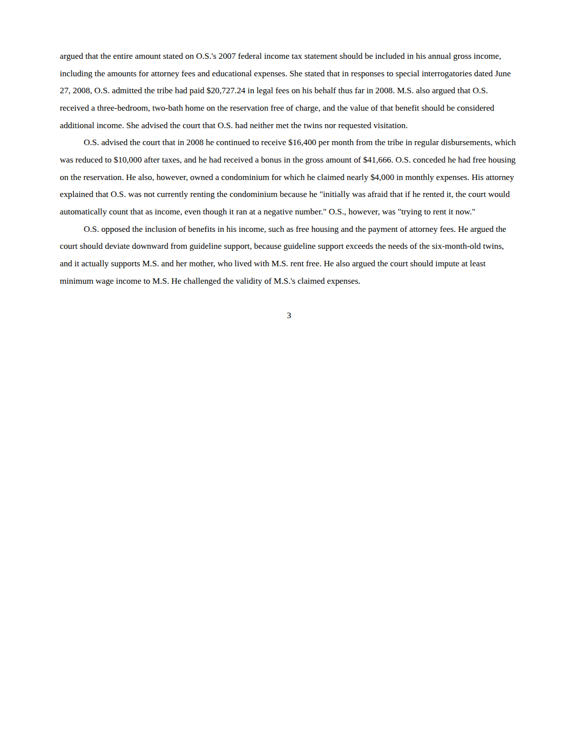argued that the entire amount stated on O.S.'s 2007 federal income tax statement should be included in his annual gross income, including the amounts for attorney fees and educational expenses. She stated that in responses to special interrogatories dated June 27, 2008, O.S. admitted the tribe had paid $20,727.24 in legal fees on his behalf thus far in 2008. M.S. also argued that O.S. received a three-bedroom, two-bath home on the reservation free of charge, and the value of that benefit should be considered additional income. She advised the court that O.S. had neither met the twins nor requested visitation.
O.S. advised the court that in 2008 he continued to receive $16,400 per month from the tribe in regular disbursements, which was reduced to $10,000 after taxes, and he had received a bonus in the gross amount of $41,666. O.S. conceded he had free housing on the reservation. He also, however, owned a condominium for which he claimed nearly $4,000 in monthly expenses. His attorney explained that O.S. was not currently renting the condominium because he "initially was afraid that if he rented it, the court would automatically count that as income, even though it ran at a negative number." O.S., however, was "trying to rent it now."
O.S. opposed the inclusion of benefits in his income, such as free housing and the payment of attorney fees. He argued the court should deviate downward from guideline support, because guideline support exceeds the needs of the six-month-old twins, and it actually supports M.S. and her mother, who lived with M.S. rent free. He also argued the court should impute at least minimum wage income to M.S. He challenged the validity of M.S.'s claimed expenses.
3